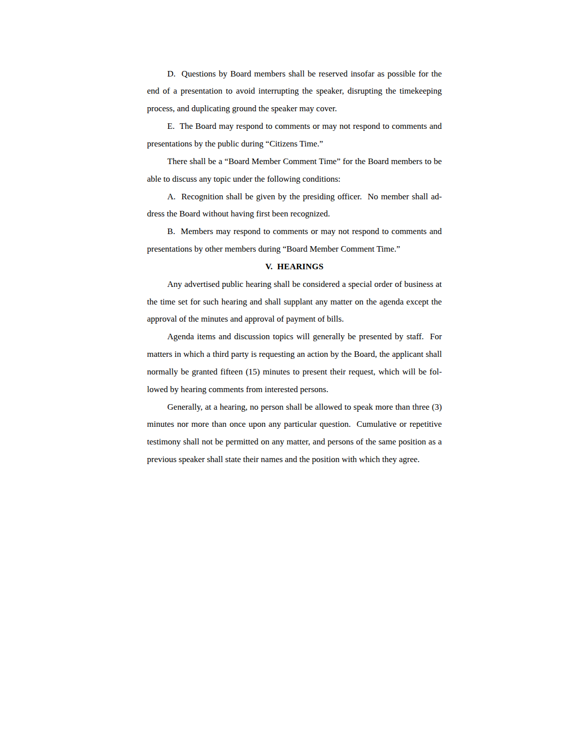D. Questions by Board members shall be reserved insofar as possible for the end of a presentation to avoid interrupting the speaker, disrupting the timekeeping process, and duplicating ground the speaker may cover.
E. The Board may respond to comments or may not respond to comments and presentations by the public during “Citizens Time.”
There shall be a “Board Member Comment Time” for the Board members to be able to discuss any topic under the following conditions:
A. Recognition shall be given by the presiding officer. No member shall address the Board without having first been recognized.
B. Members may respond to comments or may not respond to comments and presentations by other members during “Board Member Comment Time.”
V. HEARINGS
Any advertised public hearing shall be considered a special order of business at the time set for such hearing and shall supplant any matter on the agenda except the approval of the minutes and approval of payment of bills.
Agenda items and discussion topics will generally be presented by staff. For matters in which a third party is requesting an action by the Board, the applicant shall normally be granted fifteen (15) minutes to present their request, which will be followed by hearing comments from interested persons.
Generally, at a hearing, no person shall be allowed to speak more than three (3) minutes nor more than once upon any particular question. Cumulative or repetitive testimony shall not be permitted on any matter, and persons of the same position as a previous speaker shall state their names and the position with which they agree.